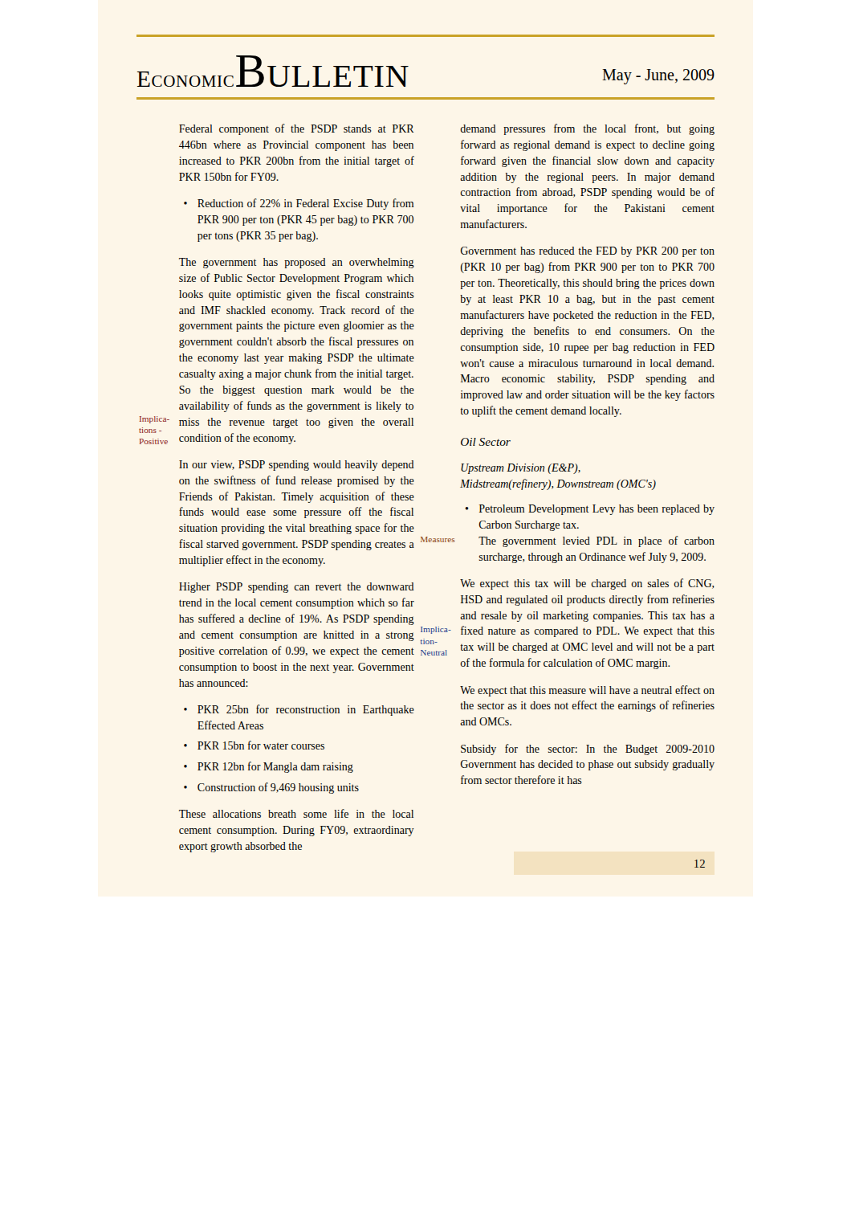Economic Bulletin
May - June, 2009
Federal component of the PSDP stands at PKR 446bn where as Provincial component has been increased to PKR 200bn from the initial target of PKR 150bn for FY09.
Reduction of 22% in Federal Excise Duty from PKR 900 per ton (PKR 45 per bag) to PKR 700 per tons (PKR 35 per bag).
Implica­tions -
Positive The government has proposed an overwhelming size of Public Sector Development Program which looks quite optimistic given the fiscal constraints and IMF shackled economy. Track record of the government paints the picture even gloomier as the government couldn't absorb the fiscal pressures on the economy last year making PSDP the ultimate casualty axing a major chunk from the initial target. So the biggest question mark would be the availability of funds as the government is likely to miss the revenue target too given the overall condition of the economy.
In our view, PSDP spending would heavily depend on the swiftness of fund release promised by the Friends of Pakistan. Timely acquisition of these funds would ease some pressure off the fiscal situation providing the vital breathing space for the fiscal starved government. PSDP spending creates a multiplier effect in the economy.
Higher PSDP spending can revert the downward trend in the local cement consumption which so far has suffered a decline of 19%. As PSDP spending and cement consumption are knitted in a strong positive correlation of 0.99, we expect the cement consumption to boost in the next year. Government has announced:
PKR 25bn for reconstruction in Earthquake Effected Areas
PKR 15bn for water courses
PKR 12bn for Mangla dam raising
Construction of 9,469 housing units
These allocations breath some life in the local cement consumption. During FY09, extraordinary export growth absorbed the
demand pressures from the local front, but going forward as regional demand is expect to decline going forward given the financial slow down and capacity addition by the regional peers. In major demand contraction from abroad, PSDP spending would be of vital importance for the Pakistani cement manufacturers.
Government has reduced the FED by PKR 200 per ton (PKR 10 per bag) from PKR 900 per ton to PKR 700 per ton. Theoretically, this should bring the prices down by at least PKR 10 a bag, but in the past cement manufacturers have pocketed the reduction in the FED, depriving the benefits to end consumers. On the consumption side, 10 rupee per bag reduction in FED won't cause a miraculous turnaround in local demand. Macro economic stability, PSDP spending and improved law and order situation will be the key factors to uplift the cement demand locally.
Oil Sector
Upstream Division (E&P),
Midstream(refinery), Downstream (OMC's)
Measures
Petroleum Development Levy has been replaced by Carbon Surcharge tax.
The government levied PDL in place of carbon surcharge, through an Ordinance wef July 9, 2009.
Implica­tion-
Neutral We expect this tax will be charged on sales of CNG, HSD and regulated oil products directly from refineries and resale by oil marketing companies. This tax has a fixed nature as compared to PDL. We expect that this tax will be charged at OMC level and will not be a part of the formula for calculation of OMC margin.
We expect that this measure will have a neutral effect on the sector as it does not effect the earnings of refineries and OMCs.
Subsidy for the sector: In the Budget 2009-2010 Government has decided to phase out subsidy gradually from sector therefore it has
12